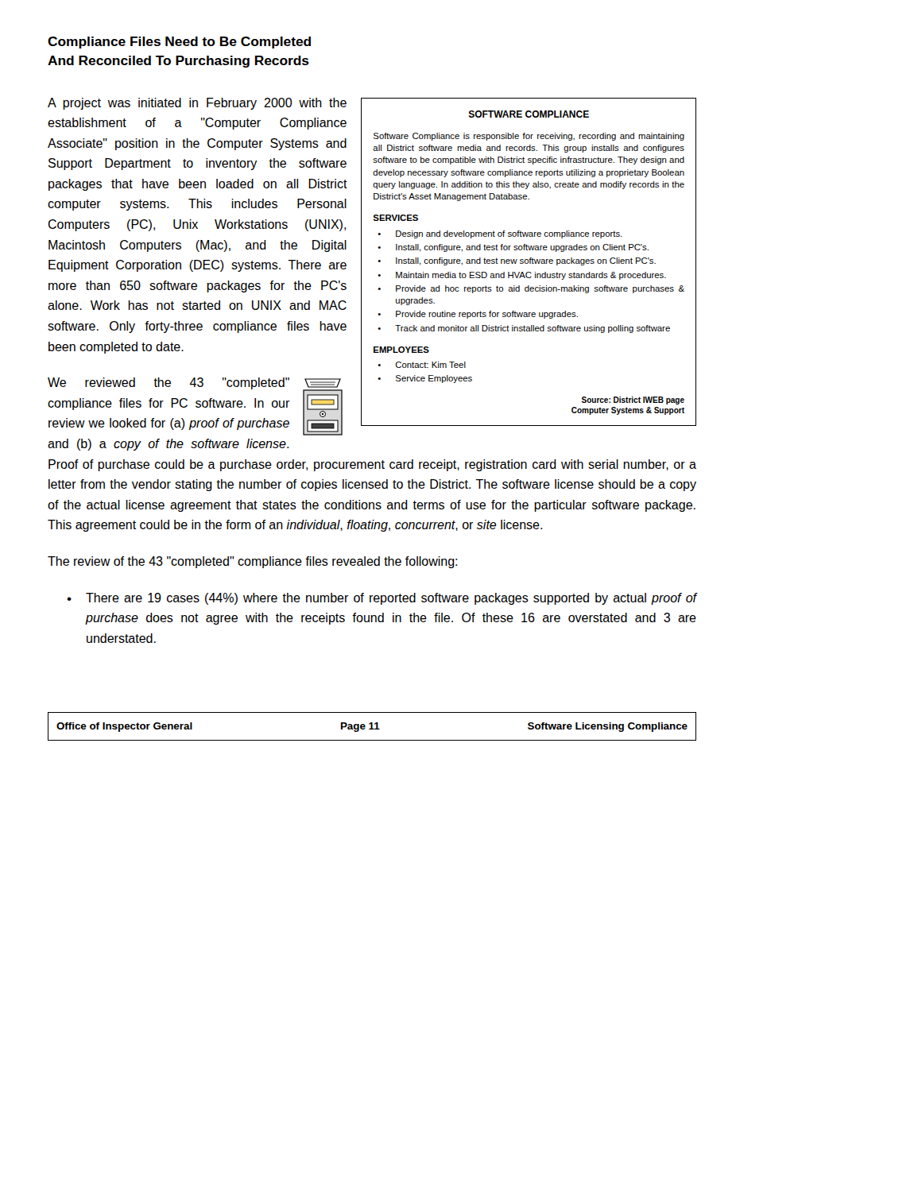Compliance Files Need to Be Completed
And Reconciled To Purchasing Records
SOFTWARE COMPLIANCE
Software Compliance is responsible for receiving, recording and maintaining all District software media and records. This group installs and configures software to be compatible with District specific infrastructure. They design and develop necessary software compliance reports utilizing a proprietary Boolean query language. In addition to this they also, create and modify records in the District's Asset Management Database.
SERVICES
Design and development of software compliance reports.
Install, configure, and test for software upgrades on Client PC's.
Install, configure, and test new software packages on Client PC's.
Maintain media to ESD and HVAC industry standards & procedures.
Provide ad hoc reports to aid decision-making software purchases & upgrades.
Provide routine reports for software upgrades.
Track and monitor all District installed software using polling software
EMPLOYEES
Contact: Kim Teel
Service Employees
Source: District IWEB page
Computer Systems & Support
A project was initiated in February 2000 with the establishment of a "Computer Compliance Associate" position in the Computer Systems and Support Department to inventory the software packages that have been loaded on all District computer systems. This includes Personal Computers (PC), Unix Workstations (UNIX), Macintosh Computers (Mac), and the Digital Equipment Corporation (DEC) systems. There are more than 650 software packages for the PC's alone. Work has not started on UNIX and MAC software. Only forty-three compliance files have been completed to date.
We reviewed the 43 "completed" compliance files for PC software. In our review we looked for (a) proof of purchase and (b) a copy of the software license. Proof of purchase could be a purchase order, procurement card receipt, registration card with serial number, or a letter from the vendor stating the number of copies licensed to the District. The software license should be a copy of the actual license agreement that states the conditions and terms of use for the particular software package. This agreement could be in the form of an individual, floating, concurrent, or site license.
The review of the 43 "completed" compliance files revealed the following:
There are 19 cases (44%) where the number of reported software packages supported by actual proof of purchase does not agree with the receipts found in the file. Of these 16 are overstated and 3 are understated.
Office of Inspector General Page 11 Software Licensing Compliance